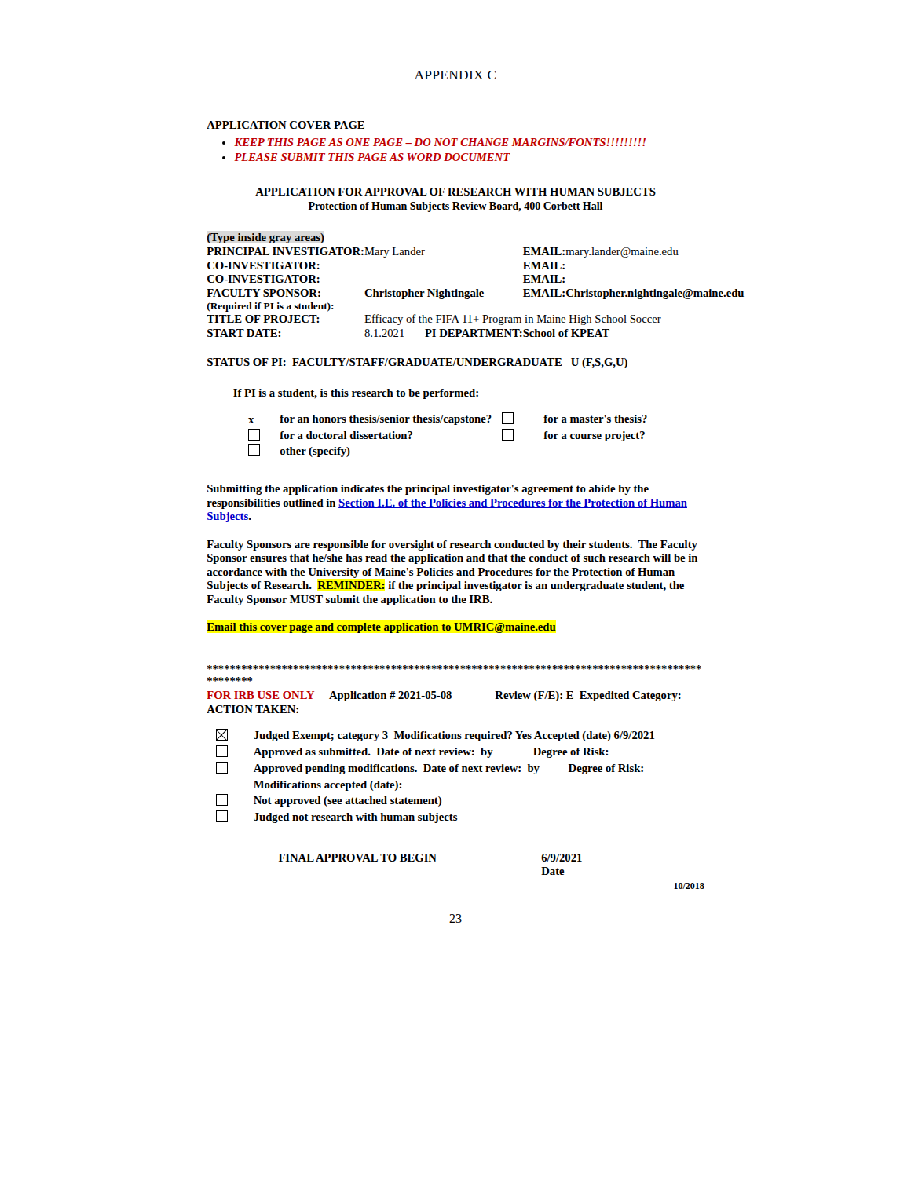APPENDIX C
APPLICATION COVER PAGE
KEEP THIS PAGE AS ONE PAGE – DO NOT CHANGE MARGINS/FONTS!!!!!!!!!
PLEASE SUBMIT THIS PAGE AS WORD DOCUMENT
APPLICATION FOR APPROVAL OF RESEARCH WITH HUMAN SUBJECTS
Protection of Human Subjects Review Board, 400 Corbett Hall
(Type inside gray areas)
| PRINCIPAL INVESTIGATOR: | Mary Lander | EMAIL: | mary.lander@maine.edu |
| CO-INVESTIGATOR: | | EMAIL: | |
| CO-INVESTIGATOR: | | EMAIL: | |
| FACULTY SPONSOR: | Christopher Nightingale | EMAIL: | Christopher.nightingale@maine.edu |
| (Required if PI is a student): |
| TITLE OF PROJECT: | Efficacy of the FIFA 11+ Program in Maine High School Soccer |
| START DATE: | 8.1.2021 PI DEPARTMENT: | School of KPEAT |
STATUS OF PI: FACULTY/STAFF/GRADUATE/UNDERGRADUATE U (F,S,G,U)
If PI is a student, is this research to be performed:
| x | for an honors thesis/senior thesis/capstone? | | for a master's thesis? |
| | for a doctoral dissertation? | | for a course project? |
| | other (specify) | | |
Submitting the application indicates the principal investigator's agreement to abide by the responsibilities outlined in Section I.E. of the Policies and Procedures for the Protection of Human Subjects.
Faculty Sponsors are responsible for oversight of research conducted by their students. The Faculty Sponsor ensures that he/she has read the application and that the conduct of such research will be in accordance with the University of Maine's Policies and Procedures for the Protection of Human Subjects of Research. REMINDER: if the principal investigator is an undergraduate student, the Faculty Sponsor MUST submit the application to the IRB.
Email this cover page and complete application to UMRIC@maine.edu
**********************************************************************************************
FOR IRB USE ONLY Application # 2021-05-08 Review (F/E): E Expedited Category:
ACTION TAKEN:
| | Judged Exempt; category 3 Modifications required? Yes Accepted (date) 6/9/2021 |
| | Approved as submitted. Date of next review: by Degree of Risk: |
| | Approved pending modifications. Date of next review: by Degree of Risk: |
| | Modifications accepted (date): |
| | Not approved (see attached statement) |
| | Judged not research with human subjects |
FINAL APPROVAL TO BEGIN 6/9/2021 Date
10/2018
23